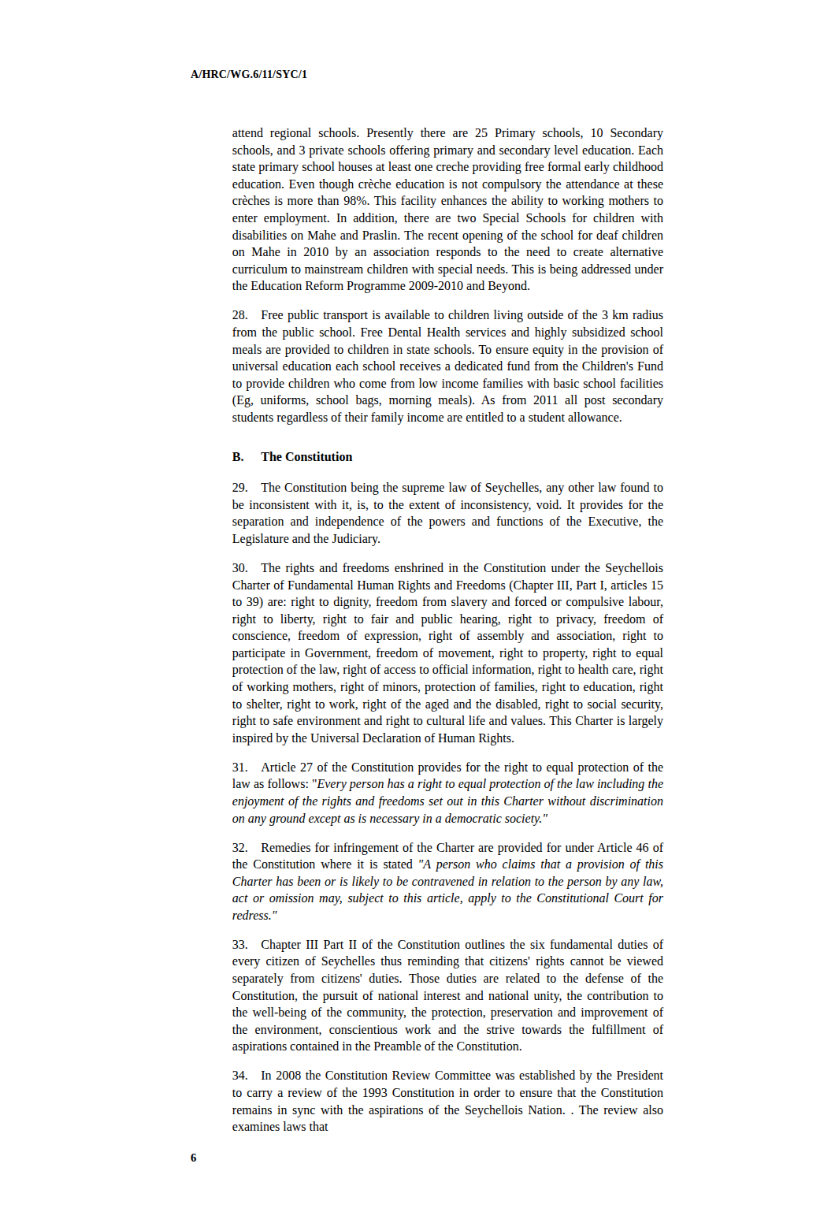A/HRC/WG.6/11/SYC/1
attend regional schools. Presently there are 25 Primary schools, 10 Secondary schools, and 3 private schools offering primary and secondary level education. Each state primary school houses at least one creche providing free formal early childhood education. Even though crèche education is not compulsory the attendance at these crèches is more than 98%. This facility enhances the ability to working mothers to enter employment. In addition, there are two Special Schools for children with disabilities on Mahe and Praslin. The recent opening of the school for deaf children on Mahe in 2010 by an association responds to the need to create alternative curriculum to mainstream children with special needs. This is being addressed under the Education Reform Programme 2009-2010 and Beyond.
28. Free public transport is available to children living outside of the 3 km radius from the public school. Free Dental Health services and highly subsidized school meals are provided to children in state schools. To ensure equity in the provision of universal education each school receives a dedicated fund from the Children's Fund to provide children who come from low income families with basic school facilities (Eg, uniforms, school bags, morning meals). As from 2011 all post secondary students regardless of their family income are entitled to a student allowance.
B. The Constitution
29. The Constitution being the supreme law of Seychelles, any other law found to be inconsistent with it, is, to the extent of inconsistency, void. It provides for the separation and independence of the powers and functions of the Executive, the Legislature and the Judiciary.
30. The rights and freedoms enshrined in the Constitution under the Seychellois Charter of Fundamental Human Rights and Freedoms (Chapter III, Part I, articles 15 to 39) are: right to dignity, freedom from slavery and forced or compulsive labour, right to liberty, right to fair and public hearing, right to privacy, freedom of conscience, freedom of expression, right of assembly and association, right to participate in Government, freedom of movement, right to property, right to equal protection of the law, right of access to official information, right to health care, right of working mothers, right of minors, protection of families, right to education, right to shelter, right to work, right of the aged and the disabled, right to social security, right to safe environment and right to cultural life and values. This Charter is largely inspired by the Universal Declaration of Human Rights.
31. Article 27 of the Constitution provides for the right to equal protection of the law as follows: "Every person has a right to equal protection of the law including the enjoyment of the rights and freedoms set out in this Charter without discrimination on any ground except as is necessary in a democratic society."
32. Remedies for infringement of the Charter are provided for under Article 46 of the Constitution where it is stated "A person who claims that a provision of this Charter has been or is likely to be contravened in relation to the person by any law, act or omission may, subject to this article, apply to the Constitutional Court for redress."
33. Chapter III Part II of the Constitution outlines the six fundamental duties of every citizen of Seychelles thus reminding that citizens' rights cannot be viewed separately from citizens' duties. Those duties are related to the defense of the Constitution, the pursuit of national interest and national unity, the contribution to the well-being of the community, the protection, preservation and improvement of the environment, conscientious work and the strive towards the fulfillment of aspirations contained in the Preamble of the Constitution.
34. In 2008 the Constitution Review Committee was established by the President to carry a review of the 1993 Constitution in order to ensure that the Constitution remains in sync with the aspirations of the Seychellois Nation. . The review also examines laws that
6